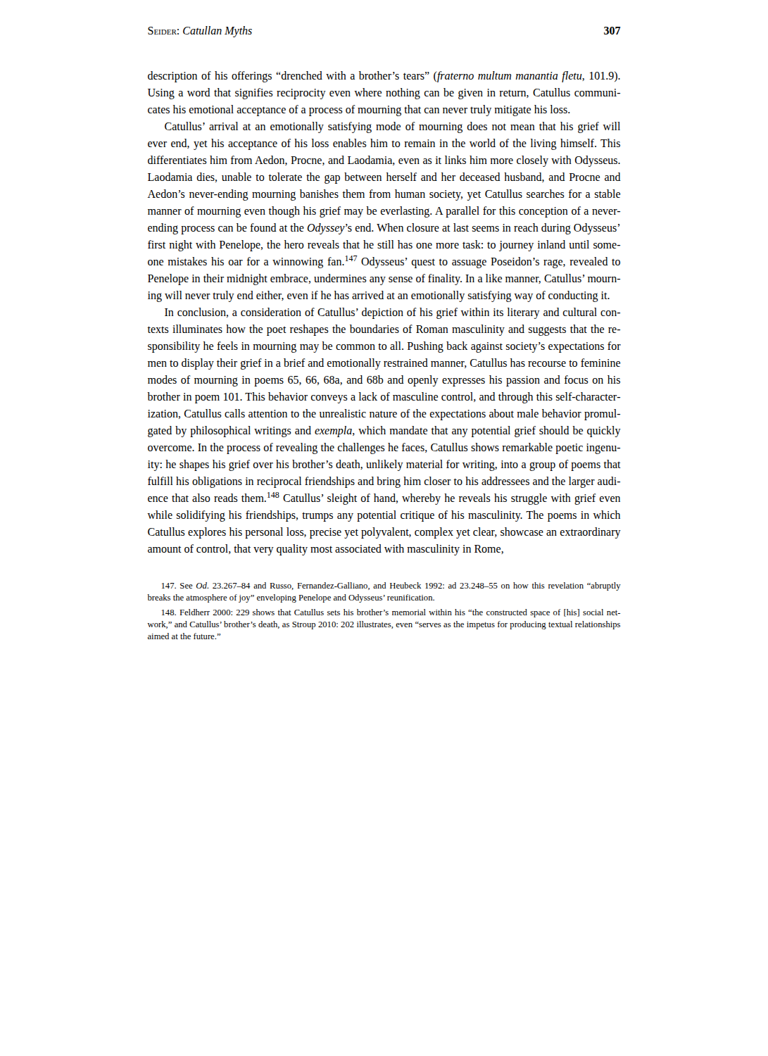Seider: Catullan Myths 307
description of his offerings “drenched with a brother’s tears” (fraterno multum manantia fletu, 101.9). Using a word that signifies reciprocity even where nothing can be given in return, Catullus communicates his emotional acceptance of a process of mourning that can never truly mitigate his loss.
Catullus’ arrival at an emotionally satisfying mode of mourning does not mean that his grief will ever end, yet his acceptance of his loss enables him to remain in the world of the living himself. This differentiates him from Aedon, Procne, and Laodamia, even as it links him more closely with Odysseus. Laodamia dies, unable to tolerate the gap between herself and her deceased husband, and Procne and Aedon’s never-ending mourning banishes them from human society, yet Catullus searches for a stable manner of mourning even though his grief may be everlasting. A parallel for this conception of a never-ending process can be found at the Odyssey’s end. When closure at last seems in reach during Odysseus’ first night with Penelope, the hero reveals that he still has one more task: to journey inland until someone mistakes his oar for a winnowing fan.147 Odysseus’ quest to assuage Poseidon’s rage, revealed to Penelope in their midnight embrace, undermines any sense of finality. In a like manner, Catullus’ mourning will never truly end either, even if he has arrived at an emotionally satisfying way of conducting it.
In conclusion, a consideration of Catullus’ depiction of his grief within its literary and cultural contexts illuminates how the poet reshapes the boundaries of Roman masculinity and suggests that the responsibility he feels in mourning may be common to all. Pushing back against society’s expectations for men to display their grief in a brief and emotionally restrained manner, Catullus has recourse to feminine modes of mourning in poems 65, 66, 68a, and 68b and openly expresses his passion and focus on his brother in poem 101. This behavior conveys a lack of masculine control, and through this self-characterization, Catullus calls attention to the unrealistic nature of the expectations about male behavior promulgated by philosophical writings and exempla, which mandate that any potential grief should be quickly overcome. In the process of revealing the challenges he faces, Catullus shows remarkable poetic ingenuity: he shapes his grief over his brother’s death, unlikely material for writing, into a group of poems that fulfill his obligations in reciprocal friendships and bring him closer to his addressees and the larger audience that also reads them.148 Catullus’ sleight of hand, whereby he reveals his struggle with grief even while solidifying his friendships, trumps any potential critique of his masculinity. The poems in which Catullus explores his personal loss, precise yet polyvalent, complex yet clear, showcase an extraordinary amount of control, that very quality most associated with masculinity in Rome,
147. See Od. 23.267–84 and Russo, Fernandez-Galliano, and Heubeck 1992: ad 23.248–55 on how this revelation “abruptly breaks the atmosphere of joy” enveloping Penelope and Odysseus’ reunification.
148. Feldherr 2000: 229 shows that Catullus sets his brother’s memorial within his “the constructed space of [his] social network,” and Catullus’ brother’s death, as Stroup 2010: 202 illustrates, even “serves as the impetus for producing textual relationships aimed at the future.”